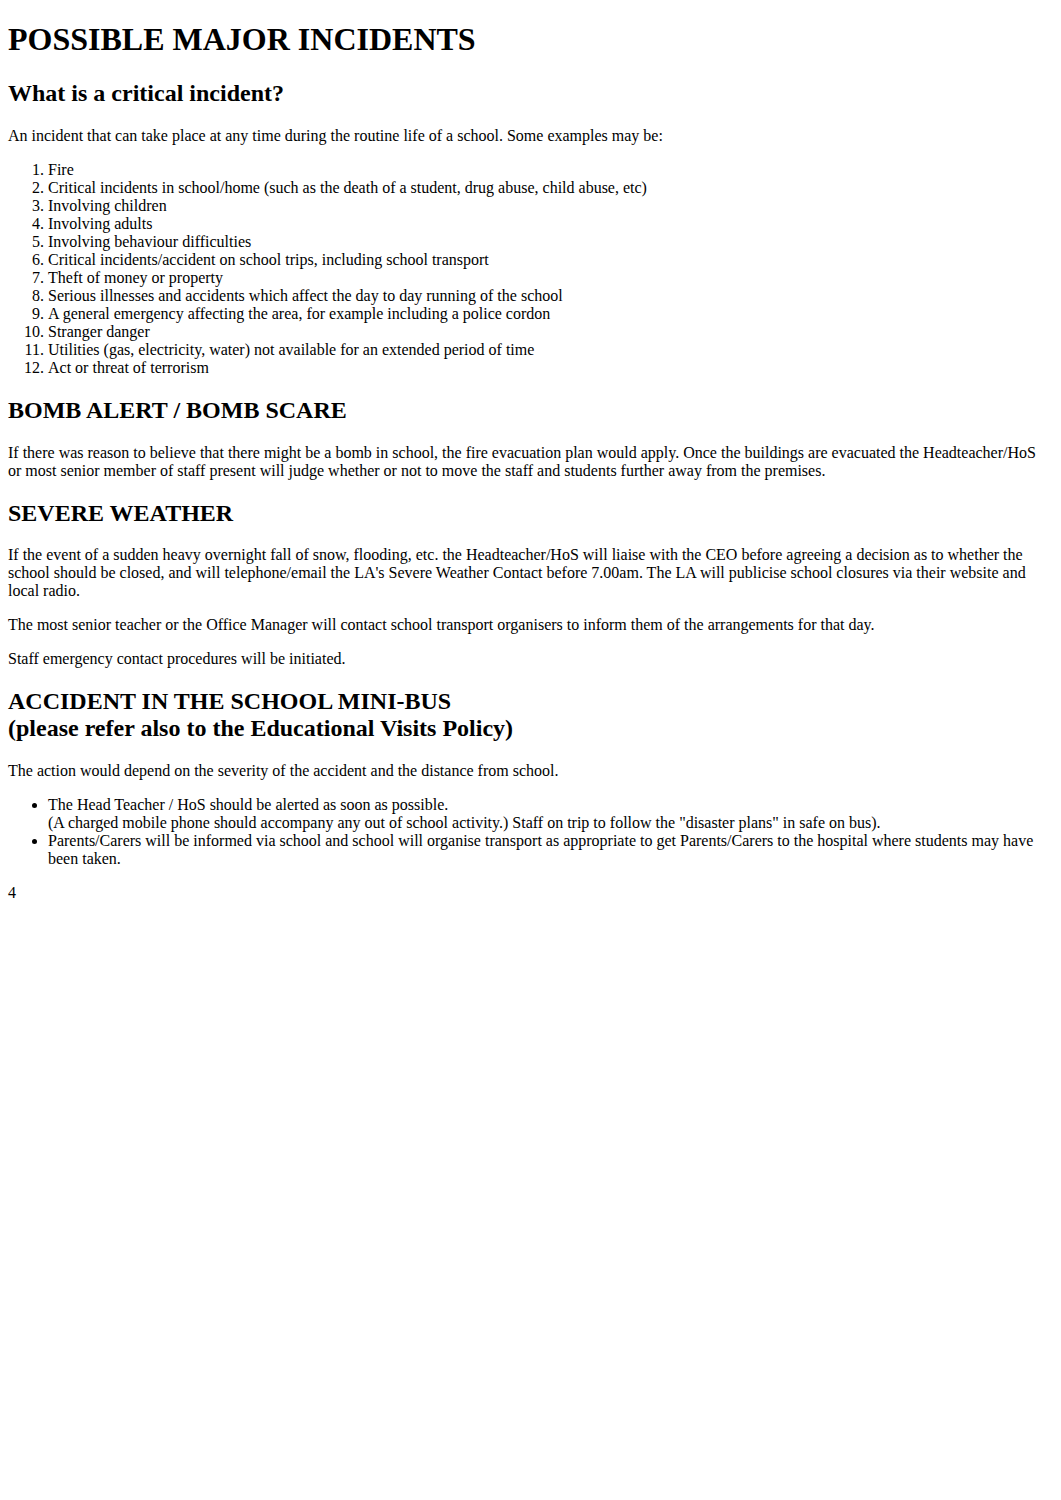POSSIBLE MAJOR INCIDENTS
What is a critical incident?
An incident that can take place at any time during the routine life of a school. Some examples may be:
Fire
Critical incidents in school/home (such as the death of a student, drug abuse, child abuse, etc)
Involving children
Involving adults
Involving behaviour difficulties
Critical incidents/accident on school trips, including school transport
Theft of money or property
Serious illnesses and accidents which affect the day to day running of the school
A general emergency affecting the area, for example including a police cordon
Stranger danger
Utilities (gas, electricity, water) not available for an extended period of time
Act or threat of terrorism
BOMB ALERT / BOMB SCARE
If there was reason to believe that there might be a bomb in school, the fire evacuation plan would apply. Once the buildings are evacuated the Headteacher/HoS or most senior member of staff present will judge whether or not to move the staff and students further away from the premises.
SEVERE WEATHER
If the event of a sudden heavy overnight fall of snow, flooding, etc. the Headteacher/HoS will liaise with the CEO before agreeing a decision as to whether the school should be closed, and will telephone/email the LA's Severe Weather Contact before 7.00am. The LA will publicise school closures via their website and local radio.
The most senior teacher or the Office Manager will contact school transport organisers to inform them of the arrangements for that day.
Staff emergency contact procedures will be initiated.
ACCIDENT IN THE SCHOOL MINI-BUS
(please refer also to the Educational Visits Policy)
The action would depend on the severity of the accident and the distance from school.
The Head Teacher / HoS should be alerted as soon as possible.
(A charged mobile phone should accompany any out of school activity.) Staff on trip to follow the "disaster plans" in safe on bus).
Parents/Carers will be informed via school and school will organise transport as appropriate to get Parents/Carers to the hospital where students may have been taken.
4